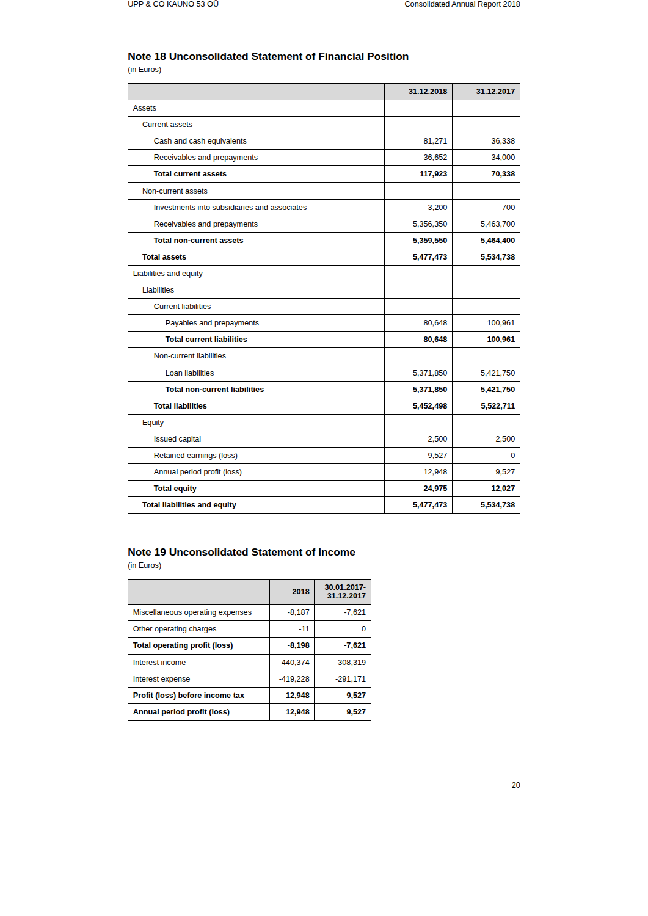UPP & CO KAUNO 53 OÜ
Consolidated Annual Report 2018
Note 18 Unconsolidated Statement of Financial Position
(in Euros)
| | 31.12.2018 | 31.12.2017 |
| --- | --- | --- |
| Assets | | |
| Current assets | | |
| Cash and cash equivalents | 81,271 | 36,338 |
| Receivables and prepayments | 36,652 | 34,000 |
| Total current assets | 117,923 | 70,338 |
| Non-current assets | | |
| Investments into subsidiaries and associates | 3,200 | 700 |
| Receivables and prepayments | 5,356,350 | 5,463,700 |
| Total non-current assets | 5,359,550 | 5,464,400 |
| Total assets | 5,477,473 | 5,534,738 |
| Liabilities and equity | | |
| Liabilities | | |
| Current liabilities | | |
| Payables and prepayments | 80,648 | 100,961 |
| Total current liabilities | 80,648 | 100,961 |
| Non-current liabilities | | |
| Loan liabilities | 5,371,850 | 5,421,750 |
| Total non-current liabilities | 5,371,850 | 5,421,750 |
| Total liabilities | 5,452,498 | 5,522,711 |
| Equity | | |
| Issued capital | 2,500 | 2,500 |
| Retained earnings (loss) | 9,527 | 0 |
| Annual period profit (loss) | 12,948 | 9,527 |
| Total equity | 24,975 | 12,027 |
| Total liabilities and equity | 5,477,473 | 5,534,738 |
Note 19 Unconsolidated Statement of Income
(in Euros)
| | 2018 | 30.01.2017- 31.12.2017 |
| --- | --- | --- |
| Miscellaneous operating expenses | -8,187 | -7,621 |
| Other operating charges | -11 | 0 |
| Total operating profit (loss) | -8,198 | -7,621 |
| Interest income | 440,374 | 308,319 |
| Interest expense | -419,228 | -291,171 |
| Profit (loss) before income tax | 12,948 | 9,527 |
| Annual period profit (loss) | 12,948 | 9,527 |
20